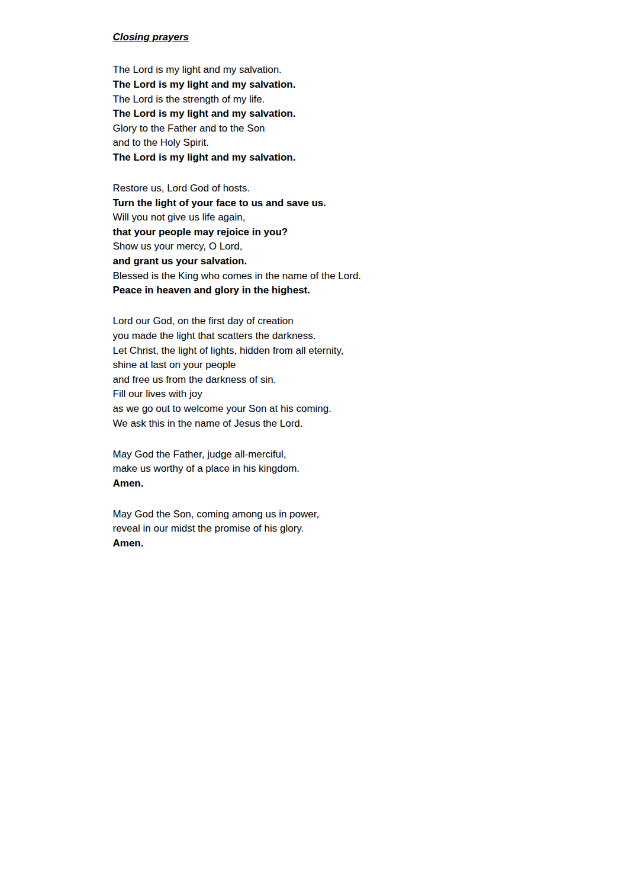Closing prayers
The Lord is my light and my salvation.
The Lord is my light and my salvation.
The Lord is the strength of my life.
The Lord is my light and my salvation.
Glory to the Father and to the Son
and to the Holy Spirit.
The Lord is my light and my salvation.
Restore us, Lord God of hosts.
Turn the light of your face to us and save us.
Will you not give us life again,
that your people may rejoice in you?
Show us your mercy, O Lord,
and grant us your salvation.
Blessed is the King who comes in the name of the Lord.
Peace in heaven and glory in the highest.
Lord our God, on the first day of creation
you made the light that scatters the darkness.
Let Christ, the light of lights, hidden from all eternity,
shine at last on your people
and free us from the darkness of sin.
Fill our lives with joy
as we go out to welcome your Son at his coming.
We ask this in the name of Jesus the Lord.
May God the Father, judge all-merciful,
make us worthy of a place in his kingdom.
Amen.
May God the Son, coming among us in power,
reveal in our midst the promise of his glory.
Amen.